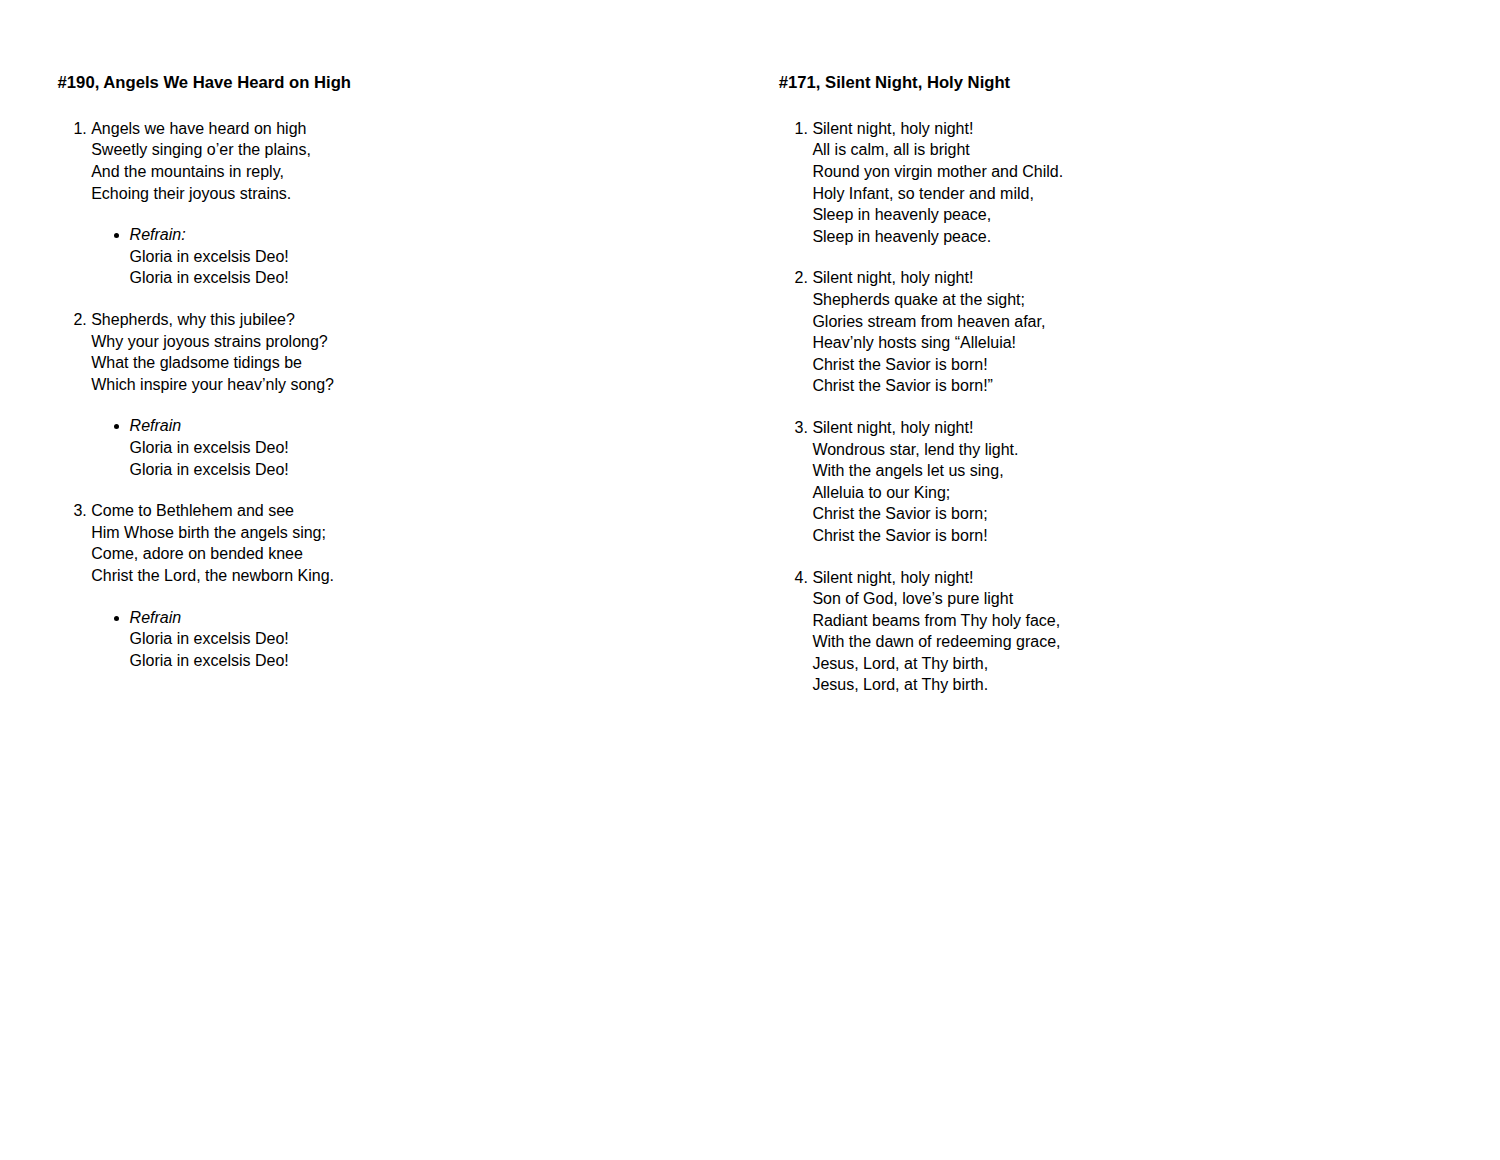#190, Angels We Have Heard on High
Angels we have heard on high Sweetly singing o’er the plains, And the mountains in reply, Echoing their joyous strains.
Refrain: Gloria in excelsis Deo! Gloria in excelsis Deo!
Shepherds, why this jubilee? Why your joyous strains prolong? What the gladsome tidings be Which inspire your heav’nly song?
Refrain Gloria in excelsis Deo! Gloria in excelsis Deo!
Come to Bethlehem and see Him Whose birth the angels sing; Come, adore on bended knee Christ the Lord, the newborn King.
Refrain Gloria in excelsis Deo! Gloria in excelsis Deo!
#171, Silent Night, Holy Night
Silent night, holy night! All is calm, all is bright Round yon virgin mother and Child. Holy Infant, so tender and mild, Sleep in heavenly peace, Sleep in heavenly peace.
Silent night, holy night! Shepherds quake at the sight; Glories stream from heaven afar, Heav’nly hosts sing “Alleluia! Christ the Savior is born! Christ the Savior is born!”
Silent night, holy night! Wondrous star, lend thy light. With the angels let us sing, Alleluia to our King; Christ the Savior is born; Christ the Savior is born!
Silent night, holy night! Son of God, love’s pure light Radiant beams from Thy holy face, With the dawn of redeeming grace, Jesus, Lord, at Thy birth, Jesus, Lord, at Thy birth.